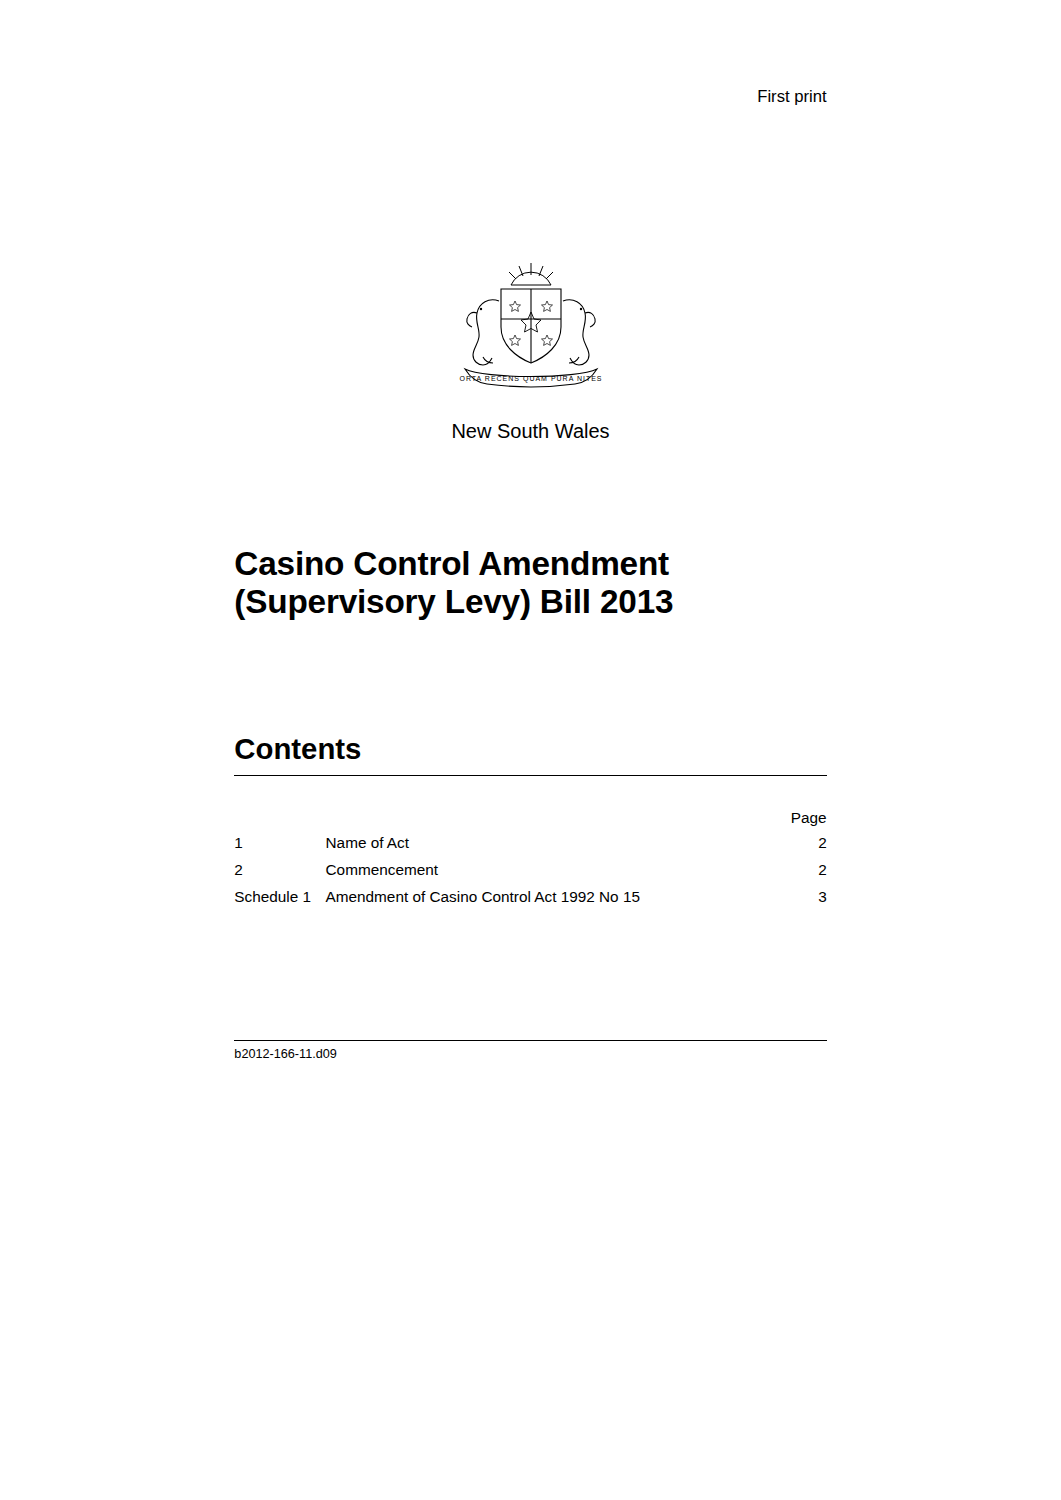First print
ORTA RECENS QUAM PURA NITES
New South Wales
Casino Control Amendment
(Supervisory Levy) Bill 2013
Contents
| | | Page |
| 1 | Name of Act | 2 |
| 2 | Commencement | 2 |
| Schedule 1 | Amendment of Casino Control Act 1992 No 15 | 3 |
b2012-166-11.d09